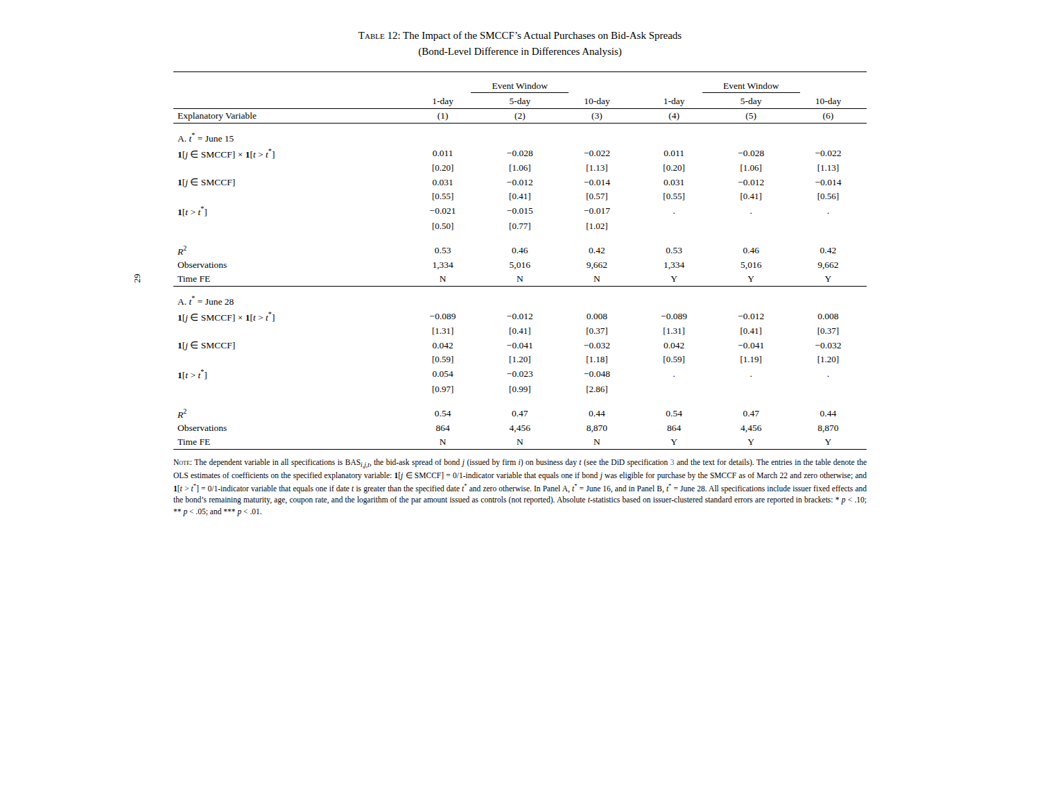29
Table 12: The Impact of the SMCCF’s Actual Purchases on Bid-Ask Spreads
(Bond-Level Difference in Differences Analysis)
| | Event Window | Event Window |
| | 1-day | 5-day | 10-day | 1-day | 5-day | 10-day |
| Explanatory Variable | (1) | (2) | (3) | (4) | (5) | (6) |
| A. t * = June 15 | |
| 1 [ j ∈ SMCCF] × 1 [ t > t * ] | 0.011 | −0.028 | −0.022 | 0.011 | −0.028 | −0.022 |
| | [0.20] | [1.06] | [1.13] | [0.20] | [1.06] | [1.13] |
| 1 [ j ∈ SMCCF] | 0.031 | −0.012 | −0.014 | 0.031 | −0.012 | −0.014 |
| | [0.55] | [0.41] | [0.57] | [0.55] | [0.41] | [0.56] |
| 1 [ t > t * ] | −0.021 | −0.015 | −0.017 | . | . | . |
| | [0.50] | [0.77] | [1.02] | | | |
| R 2 | 0.53 | 0.46 | 0.42 | 0.53 | 0.46 | 0.42 |
| Observations | 1,334 | 5,016 | 9,662 | 1,334 | 5,016 | 9,662 |
| Time FE | N | N | N | Y | Y | Y |
| A. t * = June 28 | |
| 1 [ j ∈ SMCCF] × 1 [ t > t * ] | −0.089 | −0.012 | 0.008 | −0.089 | −0.012 | 0.008 |
| | [1.31] | [0.41] | [0.37] | [1.31] | [0.41] | [0.37] |
| 1 [ j ∈ SMCCF] | 0.042 | −0.041 | −0.032 | 0.042 | −0.041 | −0.032 |
| | [0.59] | [1.20] | [1.18] | [0.59] | [1.19] | [1.20] |
| 1 [ t > t * ] | 0.054 | −0.023 | −0.048 | . | . | . |
| | [0.97] | [0.99] | [2.86] | | | |
| R 2 | 0.54 | 0.47 | 0.44 | 0.54 | 0.47 | 0.44 |
| Observations | 864 | 4,456 | 8,870 | 864 | 4,456 | 8,870 |
| Time FE | N | N | N | Y | Y | Y |
Note: The dependent variable in all specifications is BASi,j,t, the bid-ask spread of bond j (issued by firm i) on business day t (see the DiD specification 3 and the text for details). The entries in the table denote the OLS estimates of coefficients on the specified explanatory variable: 1[j ∈ SMCCF] = 0/1-indicator variable that equals one if bond j was eligible for purchase by the SMCCF as of March 22 and zero otherwise; and 1[t > t*] = 0/1-indicator variable that equals one if date t is greater than the specified date t* and zero otherwise. In Panel A, t* = June 16, and in Panel B, t* = June 28. All specifications include issuer fixed effects and the bond’s remaining maturity, age, coupon rate, and the logarithm of the par amount issued as controls (not reported). Absolute t-statistics based on issuer-clustered standard errors are reported in brackets: * p < .10; ** p < .05; and *** p < .01.